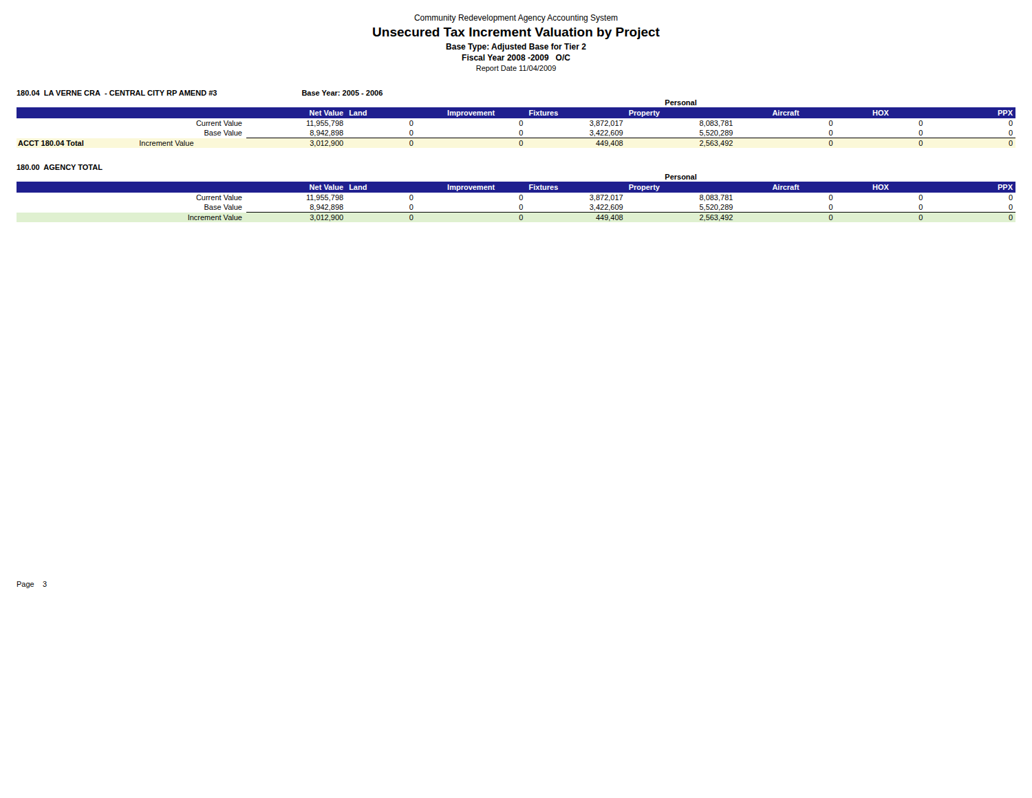Community Redevelopment Agency Accounting System
Unsecured Tax Increment Valuation by Project
Base Type: Adjusted Base for Tier 2
Fiscal Year 2008 -2009 O/C
Report Date 11/04/2009
180.04 LA VERNE CRA - CENTRAL CITY RP AMEND #3 Base Year: 2005 - 2006
| | | | | | | Personal | | | |
| | | Net Value | Land | Improvement | Fixtures | Property | Aircraft | HOX | PPX |
| | Current Value | 11,955,798 | 0 | 0 | 3,872,017 | 8,083,781 | 0 | 0 | 0 |
| | Base Value | 8,942,898 | 0 | 0 | 3,422,609 | 5,520,289 | 0 | 0 | 0 |
| ACCT 180.04 Total | Increment Value | 3,012,900 | 0 | 0 | 449,408 | 2,563,492 | 0 | 0 | 0 |
180.00 AGENCY TOTAL
| | | | | | | Personal | | | |
| | | Net Value | Land | Improvement | Fixtures | Property | Aircraft | HOX | PPX |
| | Current Value | 11,955,798 | 0 | 0 | 3,872,017 | 8,083,781 | 0 | 0 | 0 |
| | Base Value | 8,942,898 | 0 | 0 | 3,422,609 | 5,520,289 | 0 | 0 | 0 |
| | Increment Value | 3,012,900 | 0 | 0 | 449,408 | 2,563,492 | 0 | 0 | 0 |
Page 3